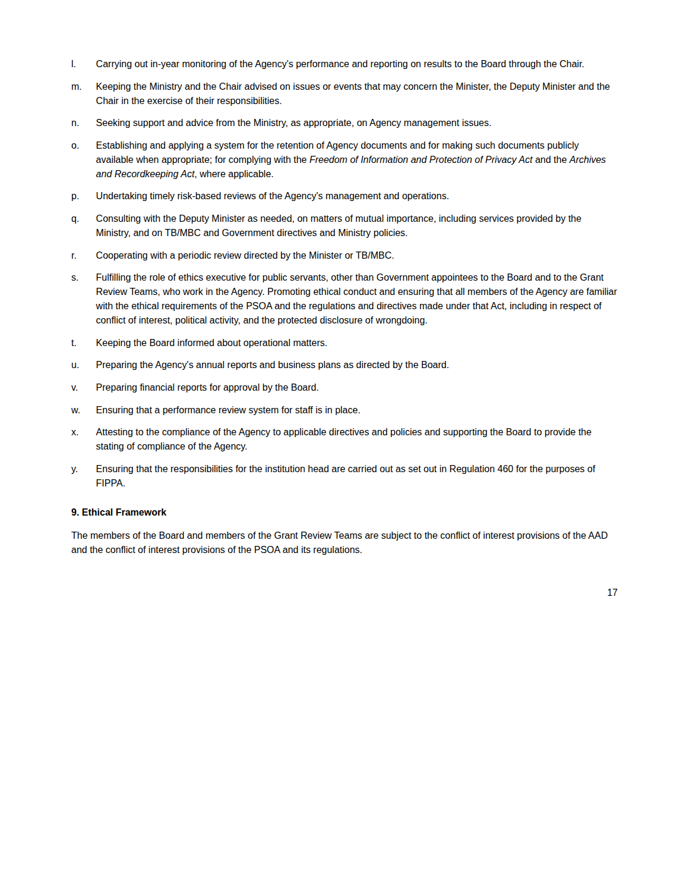l. Carrying out in-year monitoring of the Agency's performance and reporting on results to the Board through the Chair.
m. Keeping the Ministry and the Chair advised on issues or events that may concern the Minister, the Deputy Minister and the Chair in the exercise of their responsibilities.
n. Seeking support and advice from the Ministry, as appropriate, on Agency management issues.
o. Establishing and applying a system for the retention of Agency documents and for making such documents publicly available when appropriate; for complying with the Freedom of Information and Protection of Privacy Act and the Archives and Recordkeeping Act, where applicable.
p. Undertaking timely risk-based reviews of the Agency's management and operations.
q. Consulting with the Deputy Minister as needed, on matters of mutual importance, including services provided by the Ministry, and on TB/MBC and Government directives and Ministry policies.
r. Cooperating with a periodic review directed by the Minister or TB/MBC.
s. Fulfilling the role of ethics executive for public servants, other than Government appointees to the Board and to the Grant Review Teams, who work in the Agency. Promoting ethical conduct and ensuring that all members of the Agency are familiar with the ethical requirements of the PSOA and the regulations and directives made under that Act, including in respect of conflict of interest, political activity, and the protected disclosure of wrongdoing.
t. Keeping the Board informed about operational matters.
u. Preparing the Agency's annual reports and business plans as directed by the Board.
v. Preparing financial reports for approval by the Board.
w. Ensuring that a performance review system for staff is in place.
x. Attesting to the compliance of the Agency to applicable directives and policies and supporting the Board to provide the stating of compliance of the Agency.
y. Ensuring that the responsibilities for the institution head are carried out as set out in Regulation 460 for the purposes of FIPPA.
9. Ethical Framework
The members of the Board and members of the Grant Review Teams are subject to the conflict of interest provisions of the AAD and the conflict of interest provisions of the PSOA and its regulations.
17